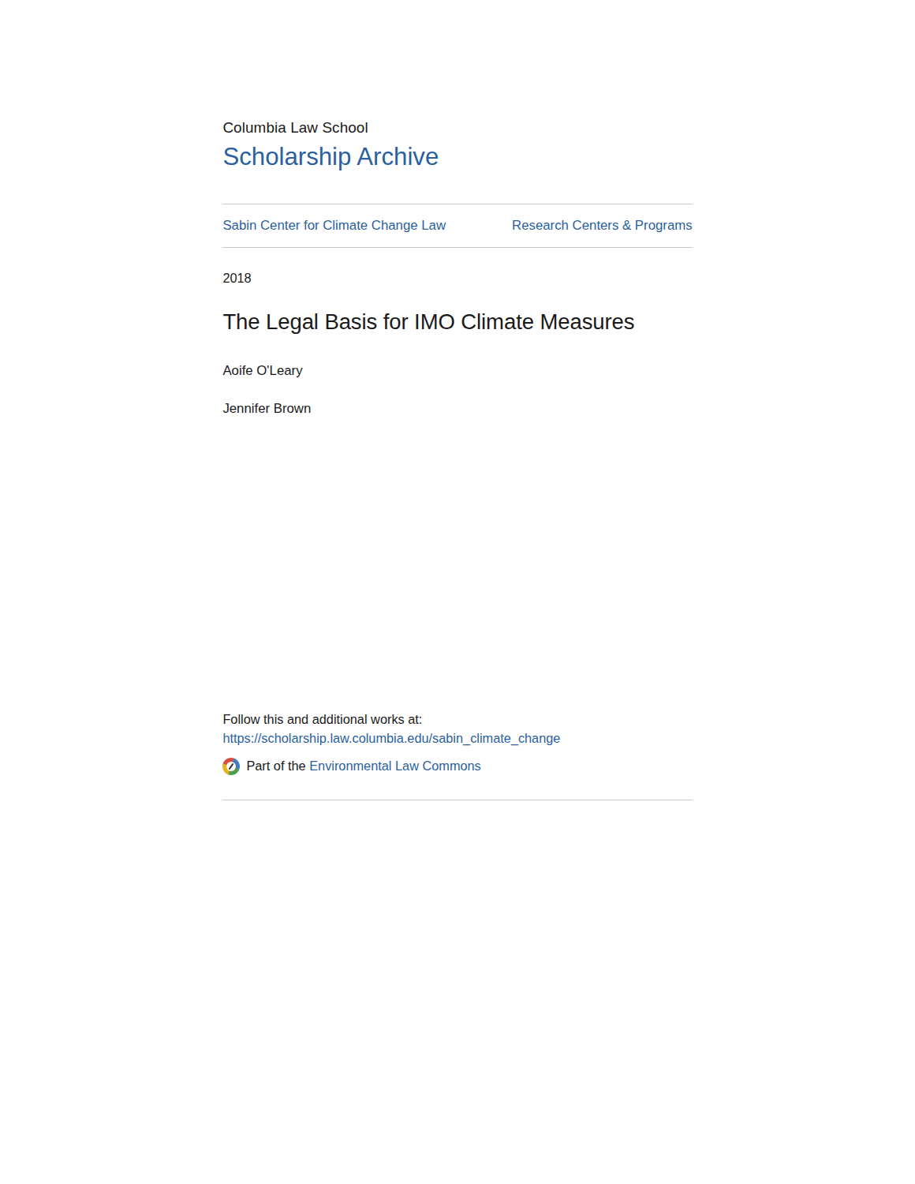Columbia Law School
Scholarship Archive
Sabin Center for Climate Change Law Research Centers & Programs
2018
The Legal Basis for IMO Climate Measures
Aoife O'Leary
Jennifer Brown
Follow this and additional works at: https://scholarship.law.columbia.edu/sabin_climate_change
Part of the Environmental Law Commons